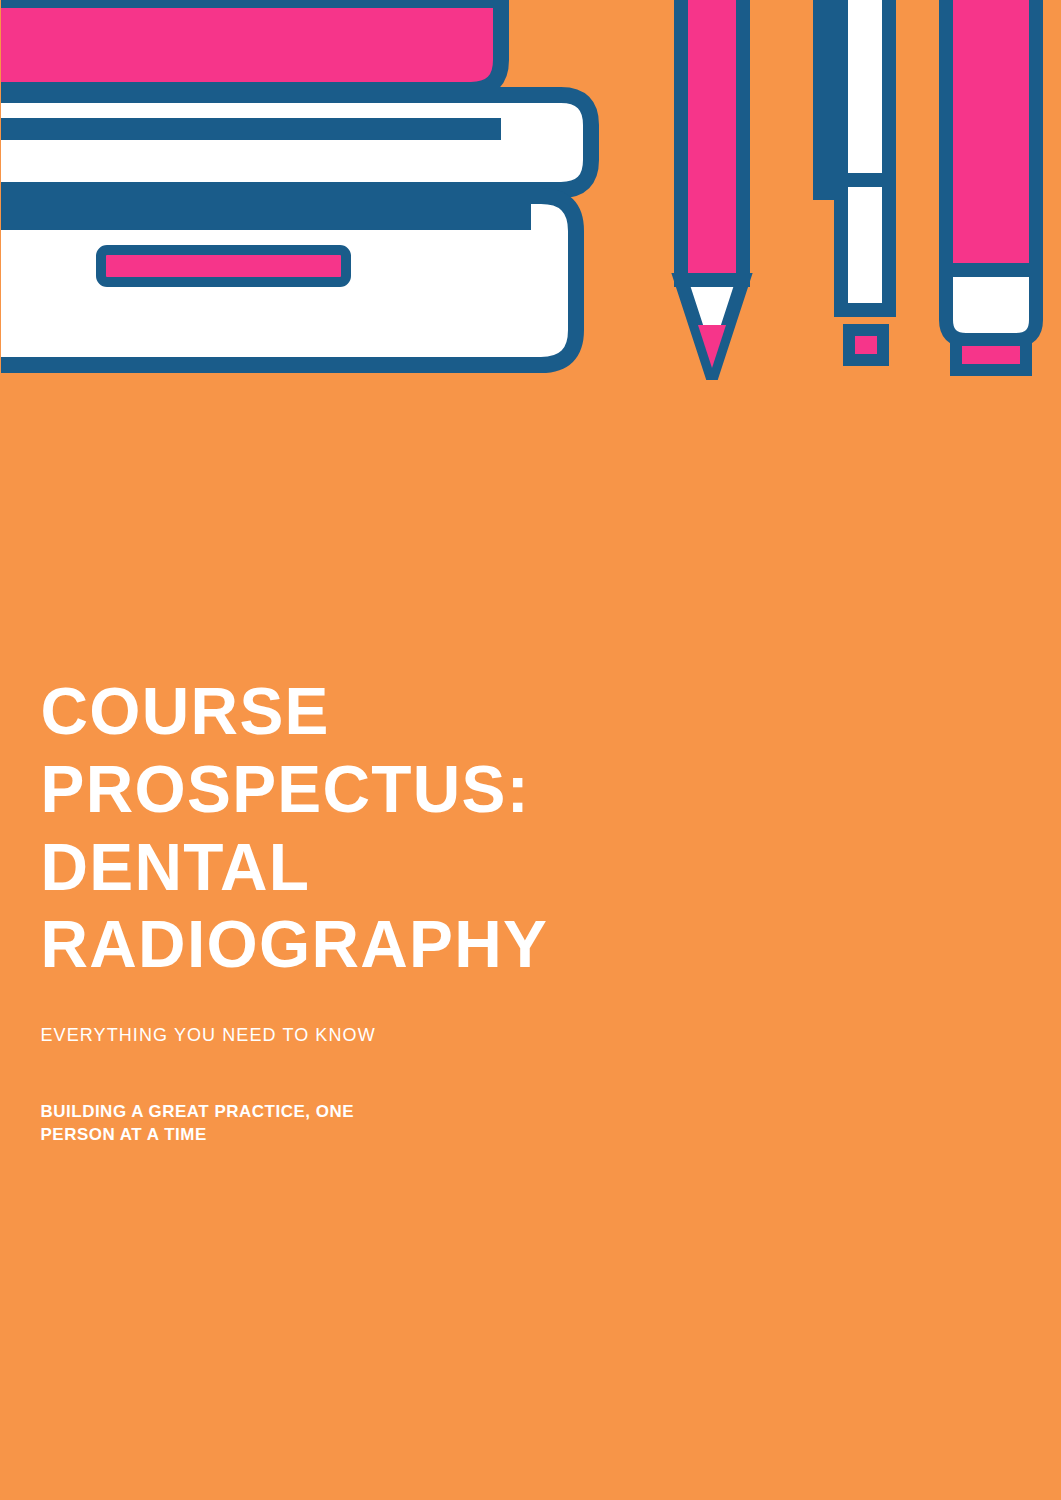Course Prospectus: Dental Radiography
Everything you need to know
Building a great practice, one person at a time